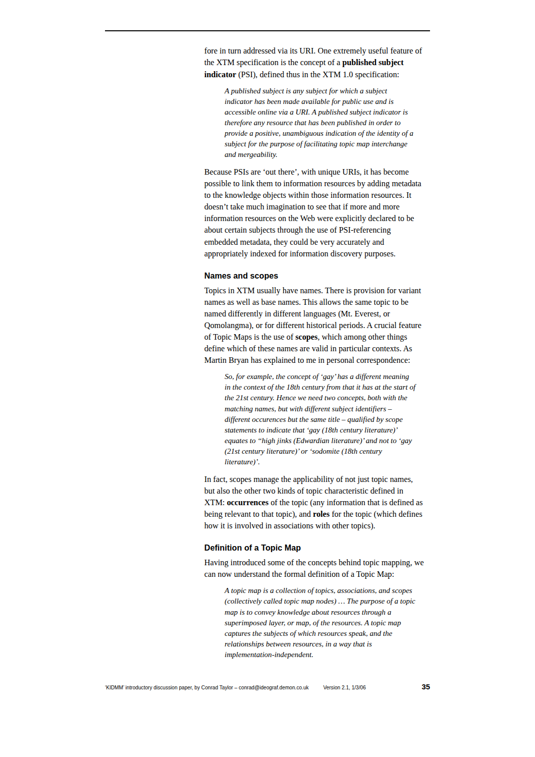fore in turn addressed via its URI. One extremely useful feature of the XTM specification is the concept of a published subject indicator (PSI), defined thus in the XTM 1.0 specification:
A published subject is any subject for which a subject indicator has been made available for public use and is accessible online via a URI. A published subject indicator is therefore any resource that has been published in order to provide a positive, unambiguous indication of the identity of a subject for the purpose of facilitating topic map interchange and mergeability.
Because PSIs are ‘out there’, with unique URIs, it has become possible to link them to information resources by adding metadata to the knowledge objects within those information resources. It doesn’t take much imagination to see that if more and more information resources on the Web were explicitly declared to be about certain subjects through the use of PSI-referencing embedded metadata, they could be very accurately and appropriately indexed for information discovery purposes.
Names and scopes
Topics in XTM usually have names. There is provision for variant names as well as base names. This allows the same topic to be named differently in different languages (Mt. Everest, or Qomolangma), or for different historical periods. A crucial feature of Topic Maps is the use of scopes, which among other things define which of these names are valid in particular contexts. As Martin Bryan has explained to me in personal correspondence:
So, for example, the concept of ‘gay’ has a different meaning in the context of the 18th century from that it has at the start of the 21st century. Hence we need two concepts, both with the matching names, but with different subject identifiers – different occurences but the same title – qualified by scope statements to indicate that ‘gay (18th century literature)’ equates to ‘‘high jinks (Edwardian literature)’ and not to ‘gay (21st century literature)’ or ‘sodomite (18th century literature)’.
In fact, scopes manage the applicability of not just topic names, but also the other two kinds of topic characteristic defined in XTM: occurrences of the topic (any information that is defined as being relevant to that topic), and roles for the topic (which defines how it is involved in associations with other topics).
Definition of a Topic Map
Having introduced some of the concepts behind topic mapping, we can now understand the formal definition of a Topic Map:
A topic map is a collection of topics, associations, and scopes (collectively called topic map nodes) … The purpose of a topic map is to convey knowledge about resources through a superimposed layer, or map, of the resources. A topic map captures the subjects of which resources speak, and the relationships between resources, in a way that is implementation-independent.
‘KIDMM’ introductory discussion paper, by Conrad Taylor – conrad@ideograf.demon.co.uk Version 2.1, 1/3/06 35